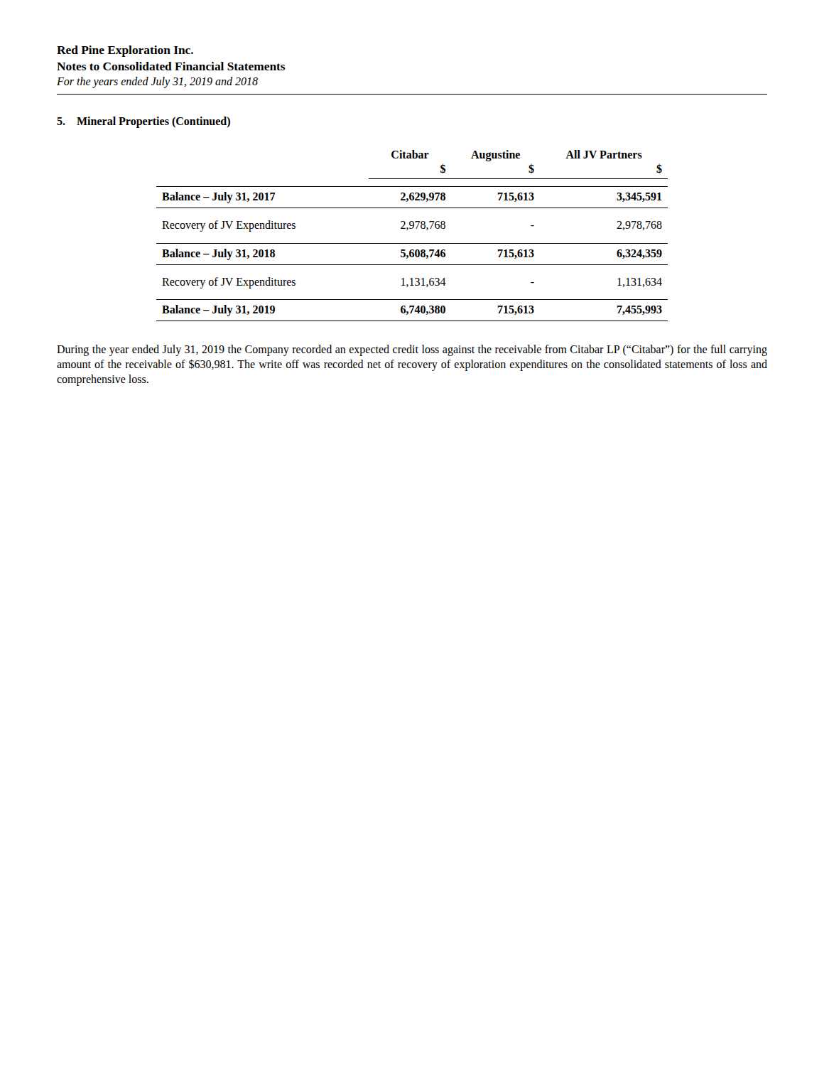Red Pine Exploration Inc.
Notes to Consolidated Financial Statements
For the years ended July 31, 2019 and 2018
5. Mineral Properties (Continued)
| | Citabar $ | Augustine $ | All JV Partners $ |
| --- | --- | --- | --- |
| Balance – July 31, 2017 | 2,629,978 | 715,613 | 3,345,591 |
| Recovery of JV Expenditures | 2,978,768 | - | 2,978,768 |
| Balance – July 31, 2018 | 5,608,746 | 715,613 | 6,324,359 |
| Recovery of JV Expenditures | 1,131,634 | - | 1,131,634 |
| Balance – July 31, 2019 | 6,740,380 | 715,613 | 7,455,993 |
During the year ended July 31, 2019 the Company recorded an expected credit loss against the receivable from Citabar LP (“Citabar”) for the full carrying amount of the receivable of $630,981. The write off was recorded net of recovery of exploration expenditures on the consolidated statements of loss and comprehensive loss.